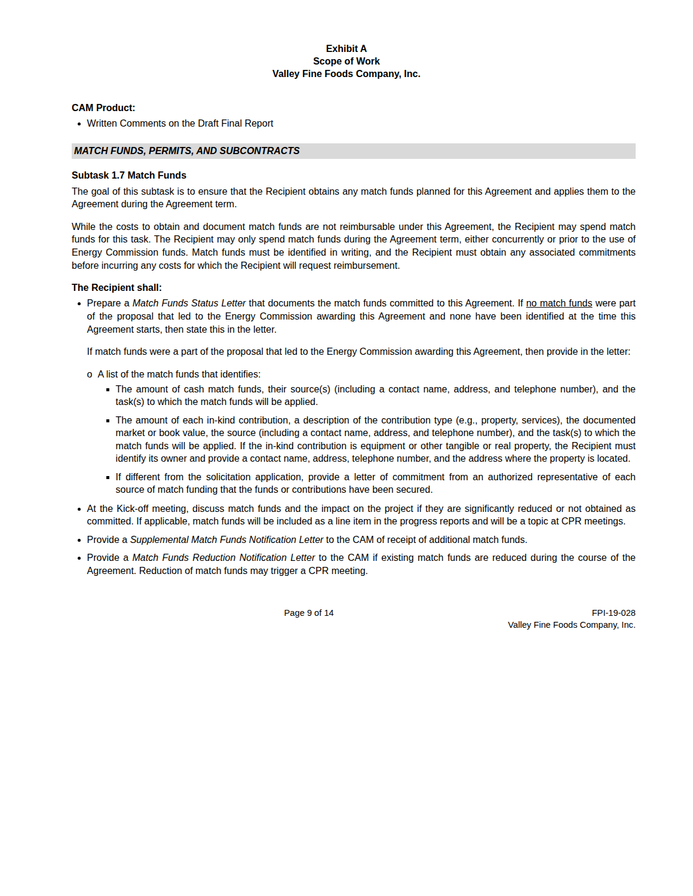Exhibit A
Scope of Work
Valley Fine Foods Company, Inc.
CAM Product:
Written Comments on the Draft Final Report
MATCH FUNDS, PERMITS, AND SUBCONTRACTS
Subtask 1.7 Match Funds
The goal of this subtask is to ensure that the Recipient obtains any match funds planned for this Agreement and applies them to the Agreement during the Agreement term.
While the costs to obtain and document match funds are not reimbursable under this Agreement, the Recipient may spend match funds for this task. The Recipient may only spend match funds during the Agreement term, either concurrently or prior to the use of Energy Commission funds. Match funds must be identified in writing, and the Recipient must obtain any associated commitments before incurring any costs for which the Recipient will request reimbursement.
The Recipient shall:
Prepare a Match Funds Status Letter that documents the match funds committed to this Agreement. If no match funds were part of the proposal that led to the Energy Commission awarding this Agreement and none have been identified at the time this Agreement starts, then state this in the letter.
If match funds were a part of the proposal that led to the Energy Commission awarding this Agreement, then provide in the letter:
A list of the match funds that identifies:
The amount of cash match funds, their source(s) (including a contact name, address, and telephone number), and the task(s) to which the match funds will be applied.
The amount of each in-kind contribution, a description of the contribution type (e.g., property, services), the documented market or book value, the source (including a contact name, address, and telephone number), and the task(s) to which the match funds will be applied. If the in-kind contribution is equipment or other tangible or real property, the Recipient must identify its owner and provide a contact name, address, telephone number, and the address where the property is located.
If different from the solicitation application, provide a letter of commitment from an authorized representative of each source of match funding that the funds or contributions have been secured.
At the Kick-off meeting, discuss match funds and the impact on the project if they are significantly reduced or not obtained as committed. If applicable, match funds will be included as a line item in the progress reports and will be a topic at CPR meetings.
Provide a Supplemental Match Funds Notification Letter to the CAM of receipt of additional match funds.
Provide a Match Funds Reduction Notification Letter to the CAM if existing match funds are reduced during the course of the Agreement. Reduction of match funds may trigger a CPR meeting.
Page 9 of 14
FPI-19-028
Valley Fine Foods Company, Inc.